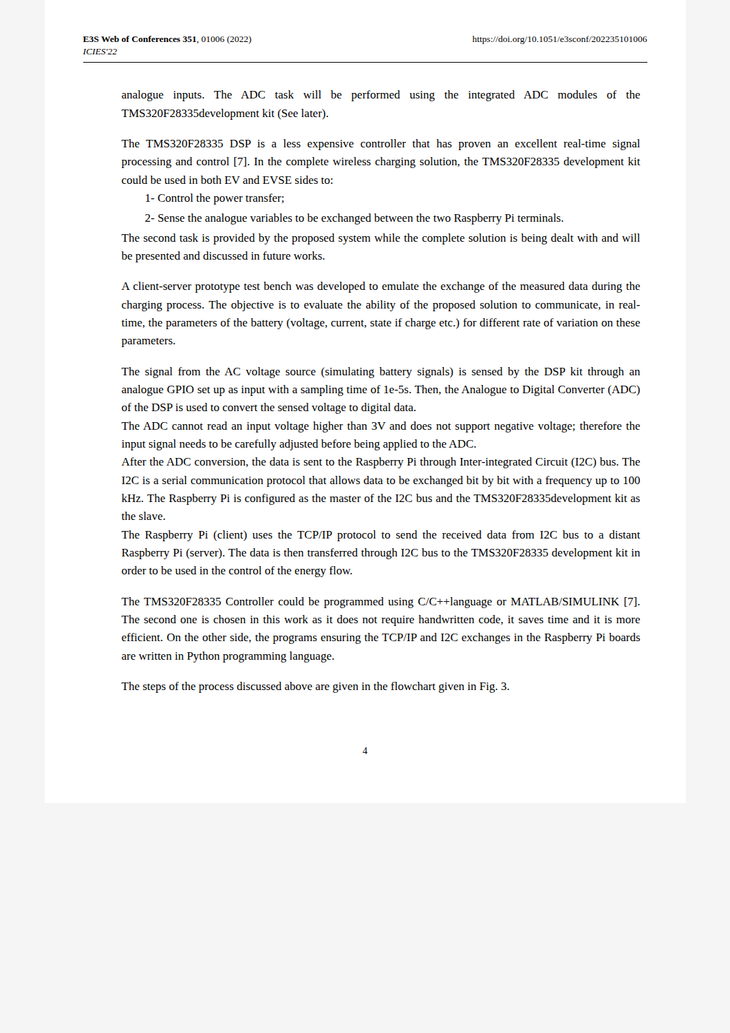E3S Web of Conferences 351, 01006 (2022)
ICIES'22
https://doi.org/10.1051/e3sconf/202235101006
analogue inputs. The ADC task will be performed using the integrated ADC modules of the TMS320F28335development kit (See later).
The TMS320F28335 DSP is a less expensive controller that has proven an excellent real-time signal processing and control [7]. In the complete wireless charging solution, the TMS320F28335 development kit could be used in both EV and EVSE sides to:
1- Control the power transfer;
2- Sense the analogue variables to be exchanged between the two Raspberry Pi terminals.
The second task is provided by the proposed system while the complete solution is being dealt with and will be presented and discussed in future works.
A client-server prototype test bench was developed to emulate the exchange of the measured data during the charging process. The objective is to evaluate the ability of the proposed solution to communicate, in real-time, the parameters of the battery (voltage, current, state if charge etc.) for different rate of variation on these parameters.
The signal from the AC voltage source (simulating battery signals) is sensed by the DSP kit through an analogue GPIO set up as input with a sampling time of 1e-5s. Then, the Analogue to Digital Converter (ADC) of the DSP is used to convert the sensed voltage to digital data.
The ADC cannot read an input voltage higher than 3V and does not support negative voltage; therefore the input signal needs to be carefully adjusted before being applied to the ADC.
After the ADC conversion, the data is sent to the Raspberry Pi through Inter-integrated Circuit (I2C) bus. The I2C is a serial communication protocol that allows data to be exchanged bit by bit with a frequency up to 100 kHz. The Raspberry Pi is configured as the master of the I2C bus and the TMS320F28335development kit as the slave.
The Raspberry Pi (client) uses the TCP/IP protocol to send the received data from I2C bus to a distant Raspberry Pi (server). The data is then transferred through I2C bus to the TMS320F28335 development kit in order to be used in the control of the energy flow.
The TMS320F28335 Controller could be programmed using C/C++language or MATLAB/SIMULINK [7]. The second one is chosen in this work as it does not require handwritten code, it saves time and it is more efficient. On the other side, the programs ensuring the TCP/IP and I2C exchanges in the Raspberry Pi boards are written in Python programming language.
The steps of the process discussed above are given in the flowchart given in Fig. 3.
4